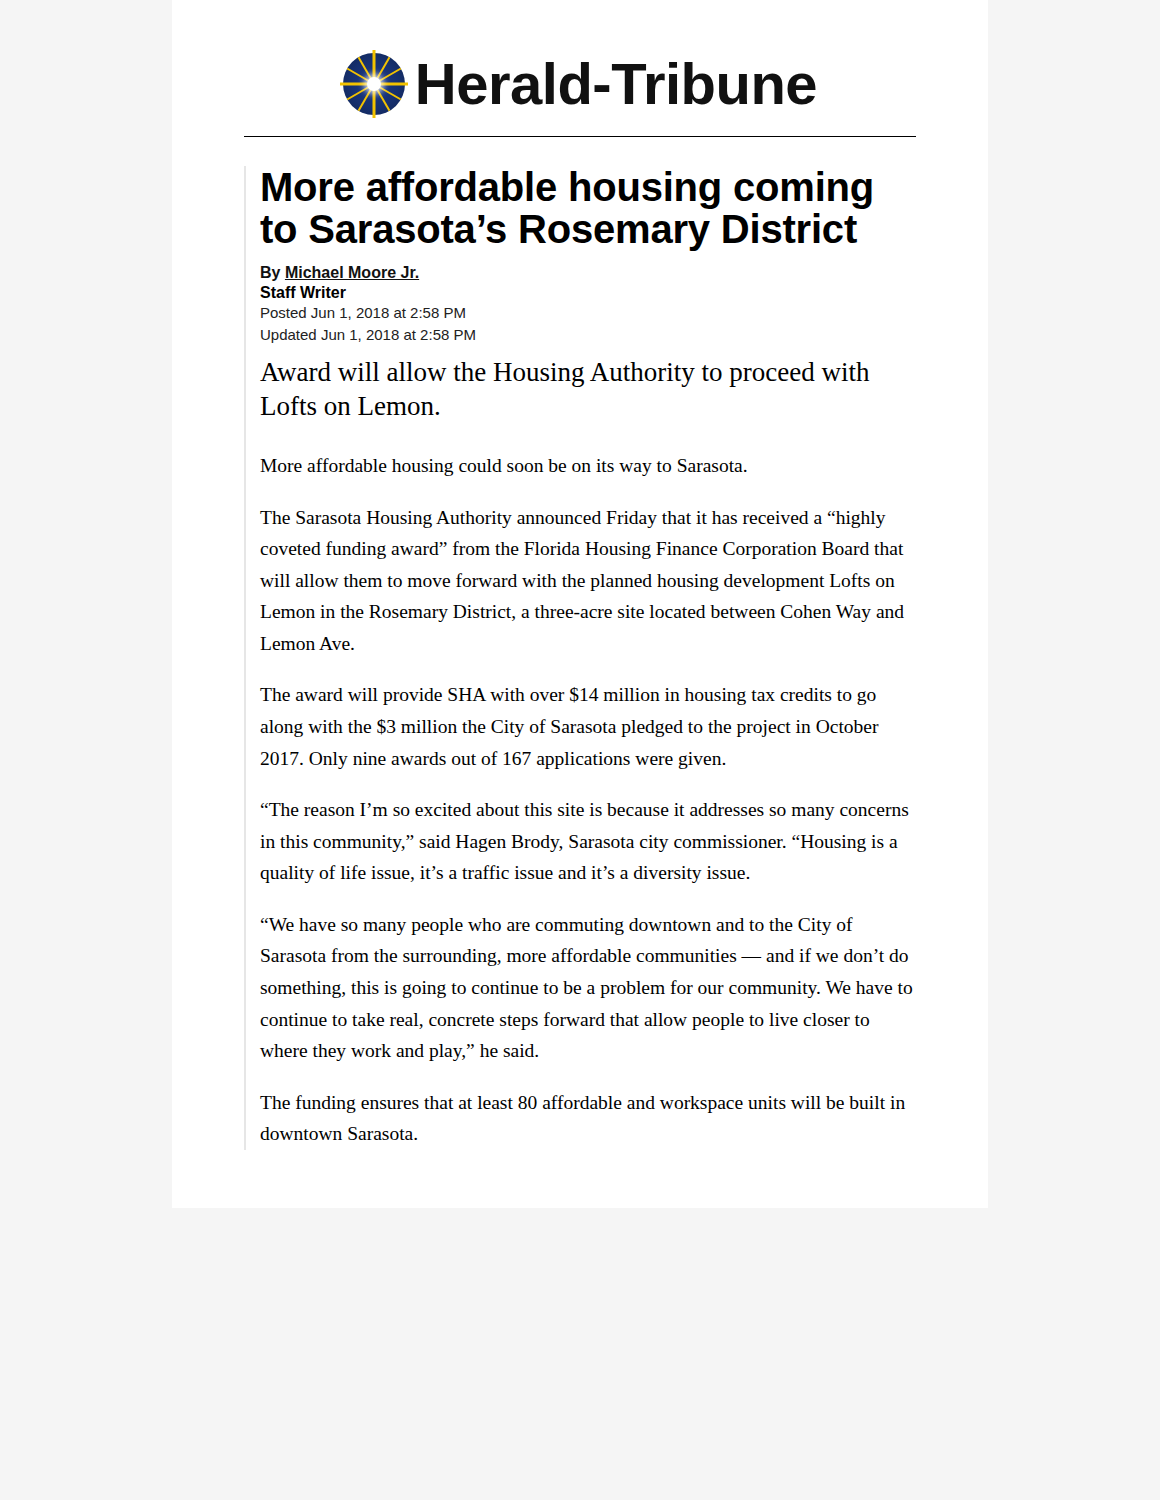Herald-Tribune
More affordable housing coming to Sarasota’s Rosemary District
By Michael Moore Jr.
Staff Writer
Posted Jun 1, 2018 at 2:58 PM
Updated Jun 1, 2018 at 2:58 PM
Award will allow the Housing Authority to proceed with Lofts on Lemon.
More affordable housing could soon be on its way to Sarasota.
The Sarasota Housing Authority announced Friday that it has received a “highly coveted funding award” from the Florida Housing Finance Corporation Board that will allow them to move forward with the planned housing development Lofts on Lemon in the Rosemary District, a three-acre site located between Cohen Way and Lemon Ave.
The award will provide SHA with over $14 million in housing tax credits to go along with the $3 million the City of Sarasota pledged to the project in October 2017. Only nine awards out of 167 applications were given.
“The reason I’m so excited about this site is because it addresses so many concerns in this community,” said Hagen Brody, Sarasota city commissioner. “Housing is a quality of life issue, it’s a traffic issue and it’s a diversity issue.
“We have so many people who are commuting downtown and to the City of Sarasota from the surrounding, more affordable communities — and if we don’t do something, this is going to continue to be a problem for our community. We have to continue to take real, concrete steps forward that allow people to live closer to where they work and play,” he said.
The funding ensures that at least 80 affordable and workspace units will be built in downtown Sarasota.